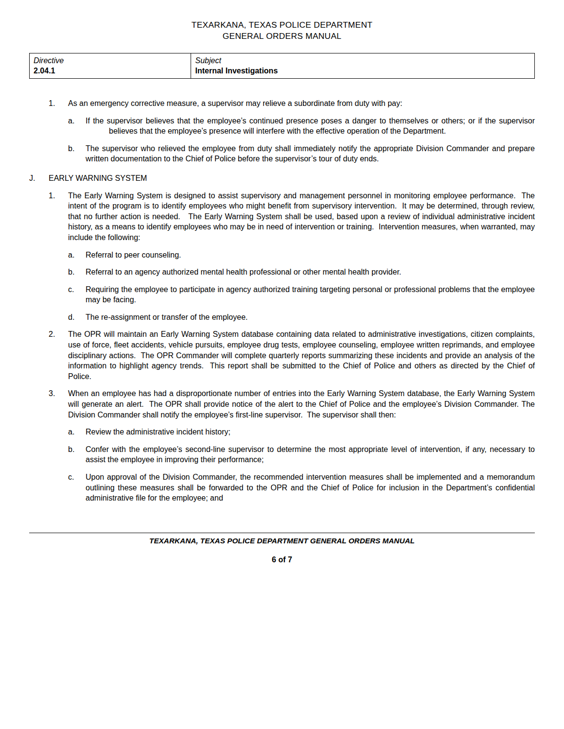TEXARKANA, TEXAS POLICE DEPARTMENT
GENERAL ORDERS MANUAL
| Directive 2.04.1 | Subject Internal Investigations |
1.
As an emergency corrective measure, a supervisor may relieve a subordinate from duty with pay:
a.
If the supervisor believes that the employee’s continued presence poses a danger to themselves or others; or if the supervisor believes that the employee’s presence will interfere with the effective operation of the Department.
b.
The supervisor who relieved the employee from duty shall immediately notify the appropriate Division Commander and prepare written documentation to the Chief of Police before the supervisor’s tour of duty ends.
J.
EARLY WARNING SYSTEM
1.
The Early Warning System is designed to assist supervisory and management personnel in monitoring employee performance. The intent of the program is to identify employees who might benefit from supervisory intervention. It may be determined, through review, that no further action is needed. The Early Warning System shall be used, based upon a review of individual administrative incident history, as a means to identify employees who may be in need of intervention or training. Intervention measures, when warranted, may include the following:
a.
Referral to peer counseling.
b.
Referral to an agency authorized mental health professional or other mental health provider.
c.
Requiring the employee to participate in agency authorized training targeting personal or professional problems that the employee may be facing.
d.
The re-assignment or transfer of the employee.
2.
The OPR will maintain an Early Warning System database containing data related to administrative investigations, citizen complaints, use of force, fleet accidents, vehicle pursuits, employee drug tests, employee counseling, employee written reprimands, and employee disciplinary actions. The OPR Commander will complete quarterly reports summarizing these incidents and provide an analysis of the information to highlight agency trends. This report shall be submitted to the Chief of Police and others as directed by the Chief of Police.
3.
When an employee has had a disproportionate number of entries into the Early Warning System database, the Early Warning System will generate an alert. The OPR shall provide notice of the alert to the Chief of Police and the employee’s Division Commander. The Division Commander shall notify the employee’s first-line supervisor. The supervisor shall then:
a.
Review the administrative incident history;
b.
Confer with the employee’s second-line supervisor to determine the most appropriate level of intervention, if any, necessary to assist the employee in improving their performance;
c.
Upon approval of the Division Commander, the recommended intervention measures shall be implemented and a memorandum outlining these measures shall be forwarded to the OPR and the Chief of Police for inclusion in the Department’s confidential administrative file for the employee; and
TEXARKANA, TEXAS POLICE DEPARTMENT GENERAL ORDERS MANUAL
6 of 7